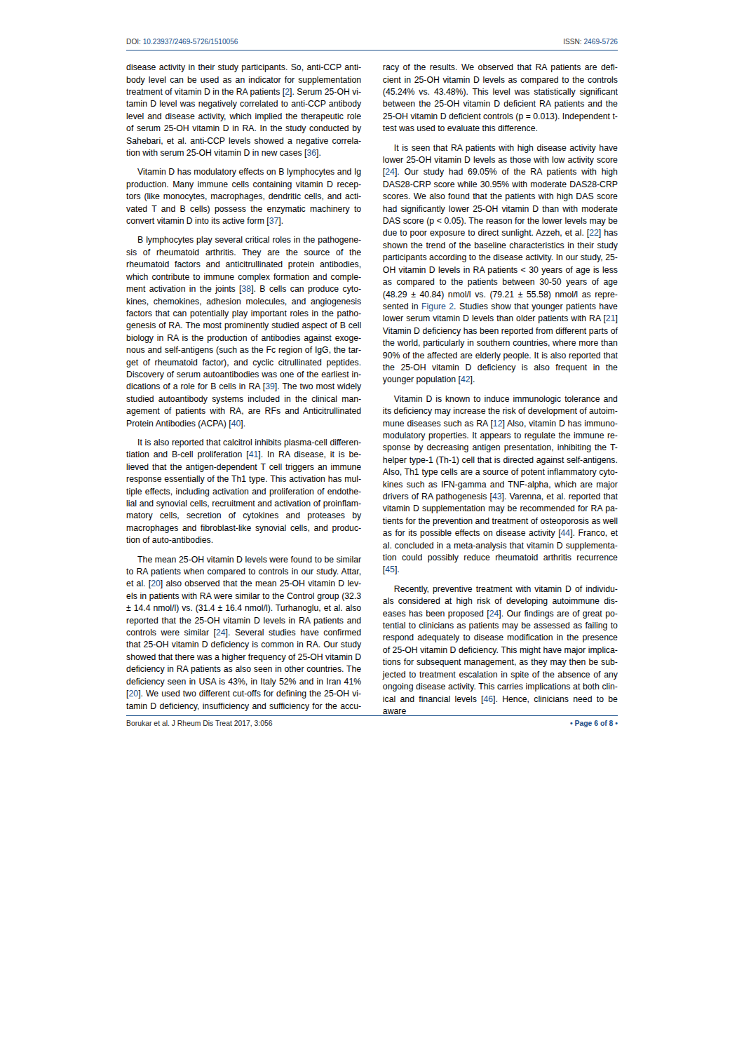DOI: 10.23937/2469-5726/1510056
ISSN: 2469-5726
disease activity in their study participants. So, anti-CCP antibody level can be used as an indicator for supplementation treatment of vitamin D in the RA patients [2]. Serum 25-OH vitamin D level was negatively correlated to anti-CCP antibody level and disease activity, which implied the therapeutic role of serum 25-OH vitamin D in RA. In the study conducted by Sahebari, et al. anti-CCP levels showed a negative correlation with serum 25-OH vitamin D in new cases [36].
Vitamin D has modulatory effects on B lymphocytes and Ig production. Many immune cells containing vitamin D receptors (like monocytes, macrophages, dendritic cells, and activated T and B cells) possess the enzymatic machinery to convert vitamin D into its active form [37].
B lymphocytes play several critical roles in the pathogenesis of rheumatoid arthritis. They are the source of the rheumatoid factors and anticitrullinated protein antibodies, which contribute to immune complex formation and complement activation in the joints [38]. B cells can produce cytokines, chemokines, adhesion molecules, and angiogenesis factors that can potentially play important roles in the pathogenesis of RA. The most prominently studied aspect of B cell biology in RA is the production of antibodies against exogenous and self-antigens (such as the Fc region of IgG, the target of rheumatoid factor), and cyclic citrullinated peptides. Discovery of serum autoantibodies was one of the earliest indications of a role for B cells in RA [39]. The two most widely studied autoantibody systems included in the clinical management of patients with RA, are RFs and Anticitrullinated Protein Antibodies (ACPA) [40].
It is also reported that calcitrol inhibits plasma-cell differentiation and B-cell proliferation [41]. In RA disease, it is believed that the antigen-dependent T cell triggers an immune response essentially of the Th1 type. This activation has multiple effects, including activation and proliferation of endothelial and synovial cells, recruitment and activation of proinflammatory cells, secretion of cytokines and proteases by macrophages and fibroblast-like synovial cells, and production of auto-antibodies.
The mean 25-OH vitamin D levels were found to be similar to RA patients when compared to controls in our study. Attar, et al. [20] also observed that the mean 25-OH vitamin D levels in patients with RA were similar to the Control group (32.3 ± 14.4 nmol/l) vs. (31.4 ± 16.4 nmol/l). Turhanoglu, et al. also reported that the 25-OH vitamin D levels in RA patients and controls were similar [24]. Several studies have confirmed that 25-OH vitamin D deficiency is common in RA. Our study showed that there was a higher frequency of 25-OH vitamin D deficiency in RA patients as also seen in other countries. The deficiency seen in USA is 43%, in Italy 52% and in Iran 41% [20]. We used two different cut-offs for defining the 25-OH vitamin D deficiency, insufficiency and sufficiency for the accuracy of the results. We observed that RA patients are deficient in 25-OH vitamin D levels as compared to the controls (45.24% vs. 43.48%). This level was statistically significant between the 25-OH vitamin D deficient RA patients and the 25-OH vitamin D deficient controls (p = 0.013). Independent t-test was used to evaluate this difference.
It is seen that RA patients with high disease activity have lower 25-OH vitamin D levels as those with low activity score [24]. Our study had 69.05% of the RA patients with high DAS28-CRP score while 30.95% with moderate DAS28-CRP scores. We also found that the patients with high DAS score had significantly lower 25-OH vitamin D than with moderate DAS score (p < 0.05). The reason for the lower levels may be due to poor exposure to direct sunlight. Azzeh, et al. [22] has shown the trend of the baseline characteristics in their study participants according to the disease activity. In our study, 25-OH vitamin D levels in RA patients < 30 years of age is less as compared to the patients between 30-50 years of age (48.29 ± 40.84) nmol/l vs. (79.21 ± 55.58) nmol/l as represented in Figure 2. Studies show that younger patients have lower serum vitamin D levels than older patients with RA [21] Vitamin D deficiency has been reported from different parts of the world, particularly in southern countries, where more than 90% of the affected are elderly people. It is also reported that the 25-OH vitamin D deficiency is also frequent in the younger population [42].
Vitamin D is known to induce immunologic tolerance and its deficiency may increase the risk of development of autoimmune diseases such as RA [12] Also, vitamin D has immunomodulatory properties. It appears to regulate the immune response by decreasing antigen presentation, inhibiting the T-helper type-1 (Th-1) cell that is directed against self-antigens. Also, Th1 type cells are a source of potent inflammatory cytokines such as IFN-gamma and TNF-alpha, which are major drivers of RA pathogenesis [43]. Varenna, et al. reported that vitamin D supplementation may be recommended for RA patients for the prevention and treatment of osteoporosis as well as for its possible effects on disease activity [44]. Franco, et al. concluded in a meta-analysis that vitamin D supplementation could possibly reduce rheumatoid arthritis recurrence [45].
Recently, preventive treatment with vitamin D of individuals considered at high risk of developing autoimmune diseases has been proposed [24]. Our findings are of great potential to clinicians as patients may be assessed as failing to respond adequately to disease modification in the presence of 25-OH vitamin D deficiency. This might have major implications for subsequent management, as they may then be subjected to treatment escalation in spite of the absence of any ongoing disease activity. This carries implications at both clinical and financial levels [46]. Hence, clinicians need to be aware
Borukar et al. J Rheum Dis Treat 2017, 3:056
• Page 6 of 8 •